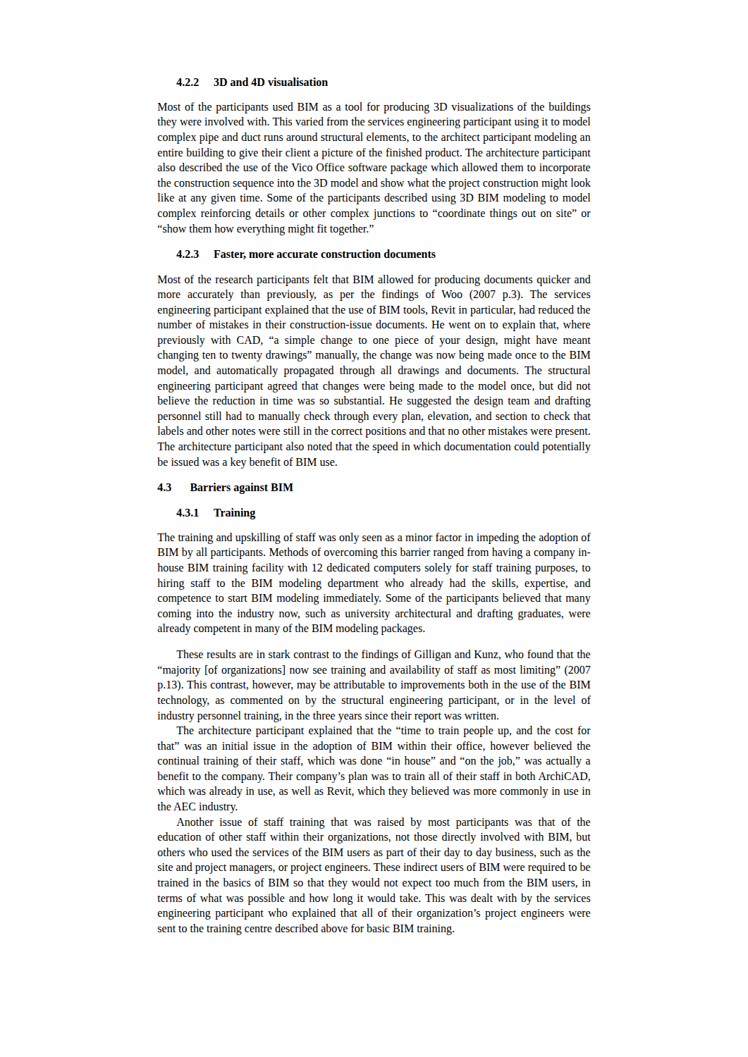4.2.23D and 4D visualisation
Most of the participants used BIM as a tool for producing 3D visualizations of the buildings they were involved with. This varied from the services engineering participant using it to model complex pipe and duct runs around structural elements, to the architect participant modeling an entire building to give their client a picture of the finished product. The architecture participant also described the use of the Vico Office software package which allowed them to incorporate the construction sequence into the 3D model and show what the project construction might look like at any given time. Some of the participants described using 3D BIM modeling to model complex reinforcing details or other complex junctions to “coordinate things out on site” or “show them how everything might fit together.”
4.2.3 Faster, more accurate construction documents
Most of the research participants felt that BIM allowed for producing documents quicker and more accurately than previously, as per the findings of Woo (2007 p.3). The services engineering participant explained that the use of BIM tools, Revit in particular, had reduced the number of mistakes in their construction-issue documents. He went on to explain that, where previously with CAD, “a simple change to one piece of your design, might have meant changing ten to twenty drawings” manually, the change was now being made once to the BIM model, and automatically propagated through all drawings and documents. The structural engineering participant agreed that changes were being made to the model once, but did not believe the reduction in time was so substantial. He suggested the design team and drafting personnel still had to manually check through every plan, elevation, and section to check that labels and other notes were still in the correct positions and that no other mistakes were present. The architecture participant also noted that the speed in which documentation could potentially be issued was a key benefit of BIM use.
4.3 Barriers against BIM
4.3.1 Training
The training and upskilling of staff was only seen as a minor factor in impeding the adoption of BIM by all participants. Methods of overcoming this barrier ranged from having a company in-house BIM training facility with 12 dedicated computers solely for staff training purposes, to hiring staff to the BIM modeling department who already had the skills, expertise, and competence to start BIM modeling immediately. Some of the participants believed that many coming into the industry now, such as university architectural and drafting graduates, were already competent in many of the BIM modeling packages.
These results are in stark contrast to the findings of Gilligan and Kunz, who found that the “majority [of organizations] now see training and availability of staff as most limiting” (2007 p.13). This contrast, however, may be attributable to improvements both in the use of the BIM technology, as commented on by the structural engineering participant, or in the level of industry personnel training, in the three years since their report was written.
The architecture participant explained that the “time to train people up, and the cost for that” was an initial issue in the adoption of BIM within their office, however believed the continual training of their staff, which was done “in house” and “on the job,” was actually a benefit to the company. Their company’s plan was to train all of their staff in both ArchiCAD, which was already in use, as well as Revit, which they believed was more commonly in use in the AEC industry.
Another issue of staff training that was raised by most participants was that of the education of other staff within their organizations, not those directly involved with BIM, but others who used the services of the BIM users as part of their day to day business, such as the site and project managers, or project engineers. These indirect users of BIM were required to be trained in the basics of BIM so that they would not expect too much from the BIM users, in terms of what was possible and how long it would take. This was dealt with by the services engineering participant who explained that all of their organization’s project engineers were sent to the training centre described above for basic BIM training.